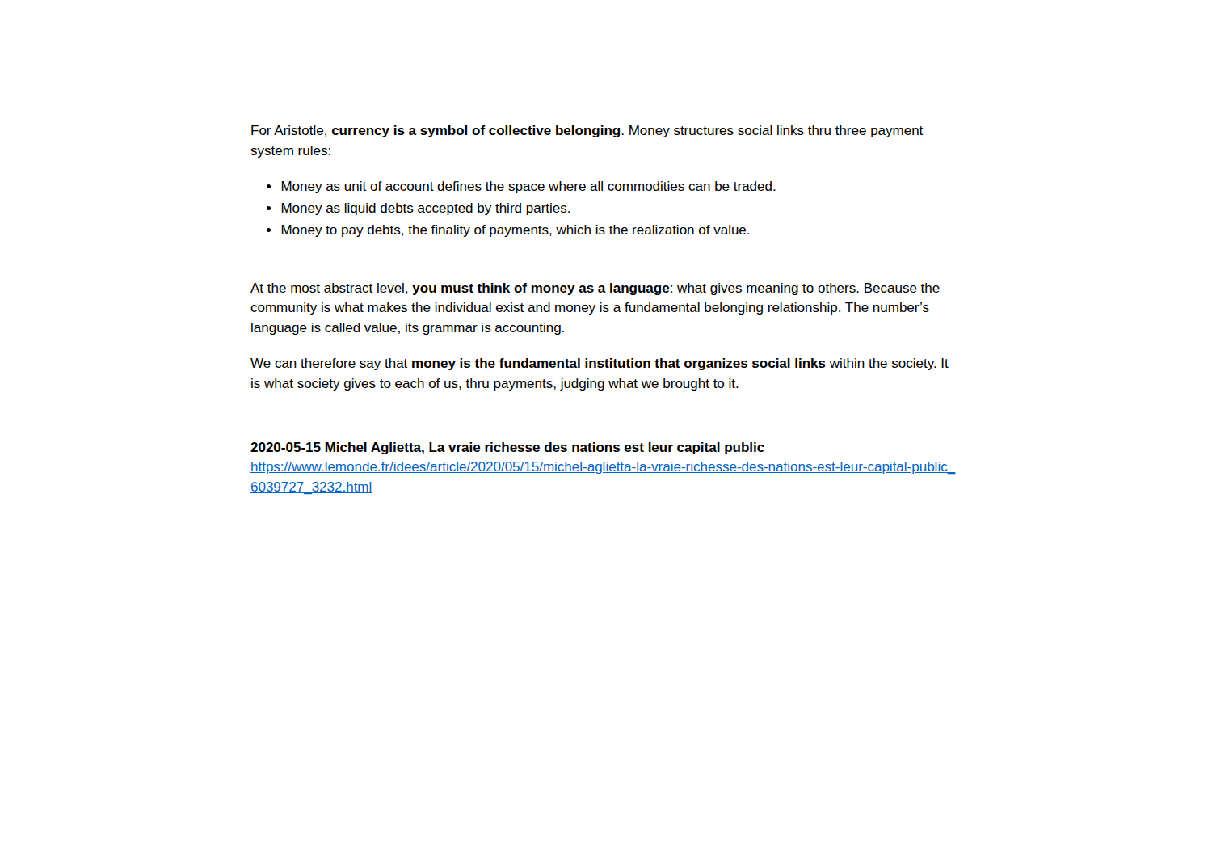For Aristotle, currency is a symbol of collective belonging. Money structures social links thru three payment system rules:
Money as unit of account defines the space where all commodities can be traded.
Money as liquid debts accepted by third parties.
Money to pay debts, the finality of payments, which is the realization of value.
At the most abstract level, you must think of money as a language: what gives meaning to others. Because the community is what makes the individual exist and money is a fundamental belonging relationship. The number’s language is called value, its grammar is accounting.
We can therefore say that money is the fundamental institution that organizes social links within the society. It is what society gives to each of us, thru payments, judging what we brought to it.
2020-05-15 Michel Aglietta, La vraie richesse des nations est leur capital public
https://www.lemonde.fr/idees/article/2020/05/15/michel-aglietta-la-vraie-richesse-des-nations-est-leur-capital-public_6039727_3232.html